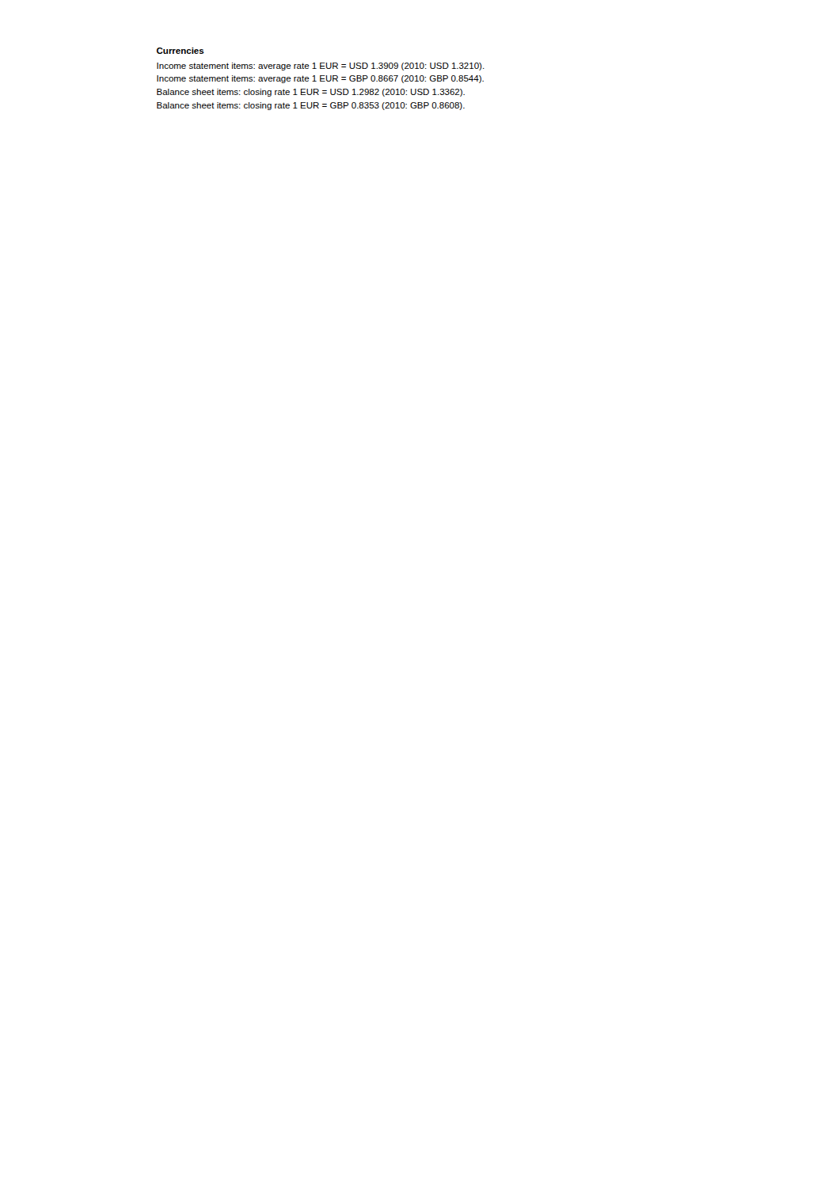Currencies
Income statement items: average rate 1 EUR = USD 1.3909 (2010: USD 1.3210).
Income statement items: average rate 1 EUR = GBP 0.8667 (2010: GBP 0.8544).
Balance sheet items: closing rate 1 EUR = USD 1.2982 (2010: USD 1.3362).
Balance sheet items: closing rate 1 EUR = GBP 0.8353 (2010: GBP 0.8608).